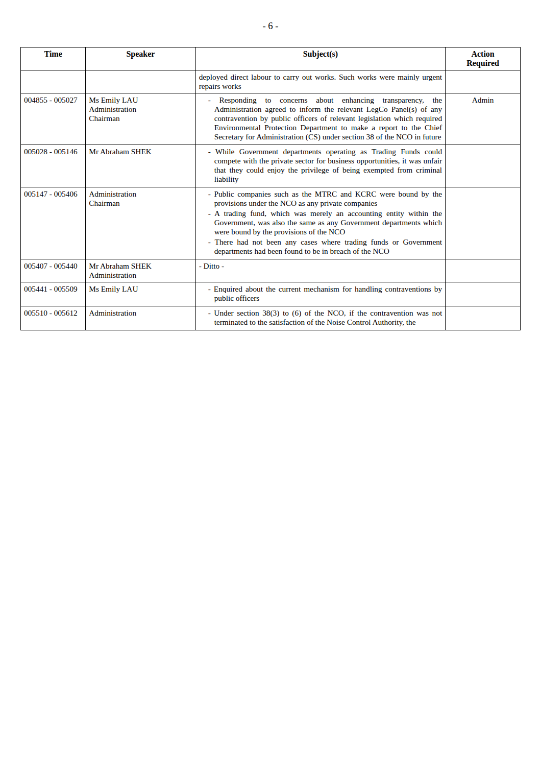- 6 -
| Time | Speaker | Subject(s) | Action Required |
| --- | --- | --- | --- |
| | | deployed direct labour to carry out works. Such works were mainly urgent repairs works | |
| 004855 - 005027 | Ms Emily LAU Administration Chairman | Responding to concerns about enhancing transparency, the Administration agreed to inform the relevant LegCo Panel(s) of any contravention by public officers of relevant legislation which required Environmental Protection Department to make a report to the Chief Secretary for Administration (CS) under section 38 of the NCO in future | Admin |
| 005028 - 005146 | Mr Abraham SHEK | While Government departments operating as Trading Funds could compete with the private sector for business opportunities, it was unfair that they could enjoy the privilege of being exempted from criminal liability | |
| 005147 - 005406 | Administration Chairman | Public companies such as the MTRC and KCRC were bound by the provisions under the NCO as any private companies A trading fund, which was merely an accounting entity within the Government, was also the same as any Government departments which were bound by the provisions of the NCO There had not been any cases where trading funds or Government departments had been found to be in breach of the NCO | |
| 005407 - 005440 | Mr Abraham SHEK Administration | - Ditto - | |
| 005441 - 005509 | Ms Emily LAU | Enquired about the current mechanism for handling contraventions by public officers | |
| 005510 - 005612 | Administration | Under section 38(3) to (6) of the NCO, if the contravention was not terminated to the satisfaction of the Noise Control Authority, the | |